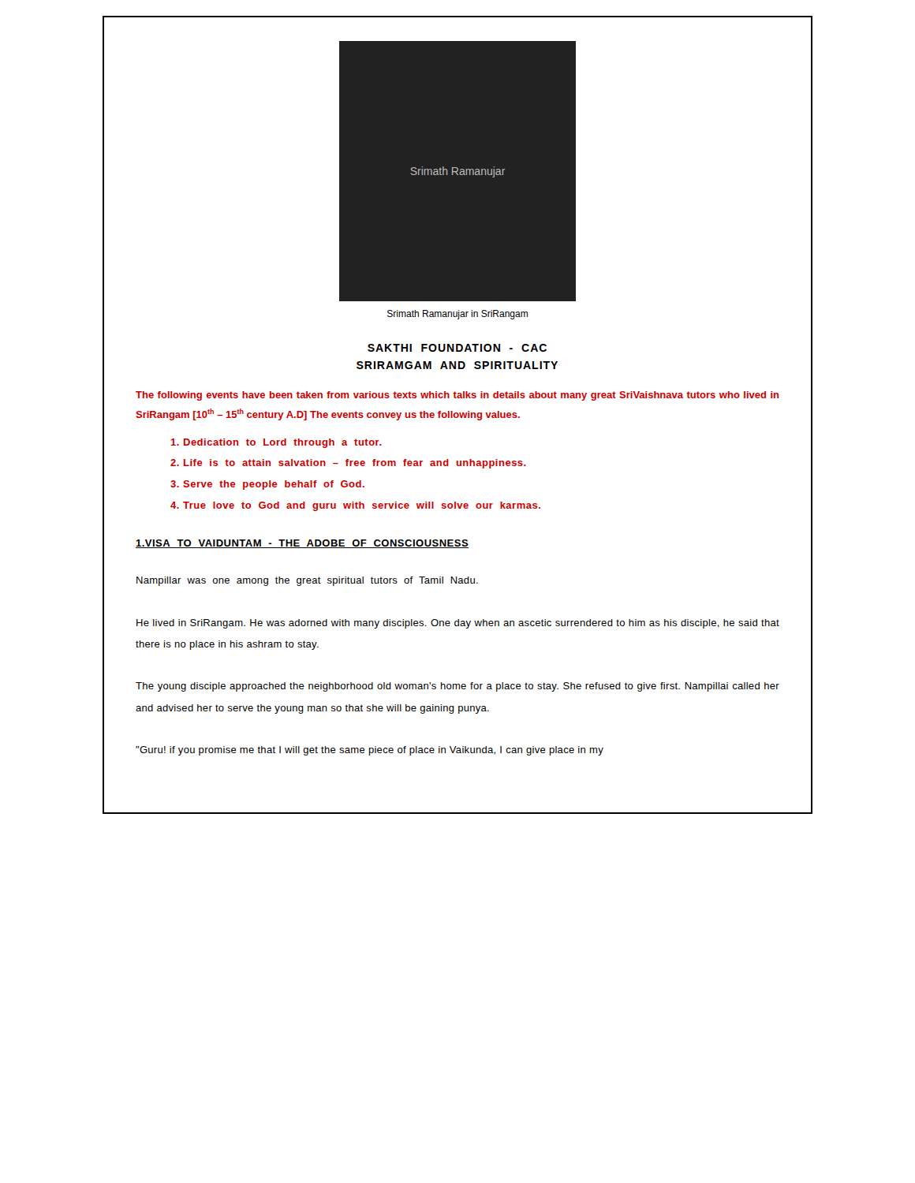Srimath Ramanujar in SriRangam
SAKTHI FOUNDATION - CAC
SRIRAMGAM AND SPIRITUALITY
The following events have been taken from various texts which talks in details about many great SriVaishnava tutors who lived in SriRangam [10th – 15th century A.D] The events convey us the following values.
Dedication to Lord through a tutor.
Life is to attain salvation – free from fear and unhappiness.
Serve the people behalf of God.
True love to God and guru with service will solve our karmas.
1.VISA TO VAIDUNTAM - THE ADOBE OF CONSCIOUSNESS
Nampillar was one among the great spiritual tutors of Tamil Nadu.
He lived in SriRangam. He was adorned with many disciples. One day when an ascetic surrendered to him as his disciple, he said that there is no place in his ashram to stay.
The young disciple approached the neighborhood old woman's home for a place to stay. She refused to give first. Nampillai called her and advised her to serve the young man so that she will be gaining punya.
"Guru! if you promise me that I will get the same piece of place in Vaikunda, I can give place in my